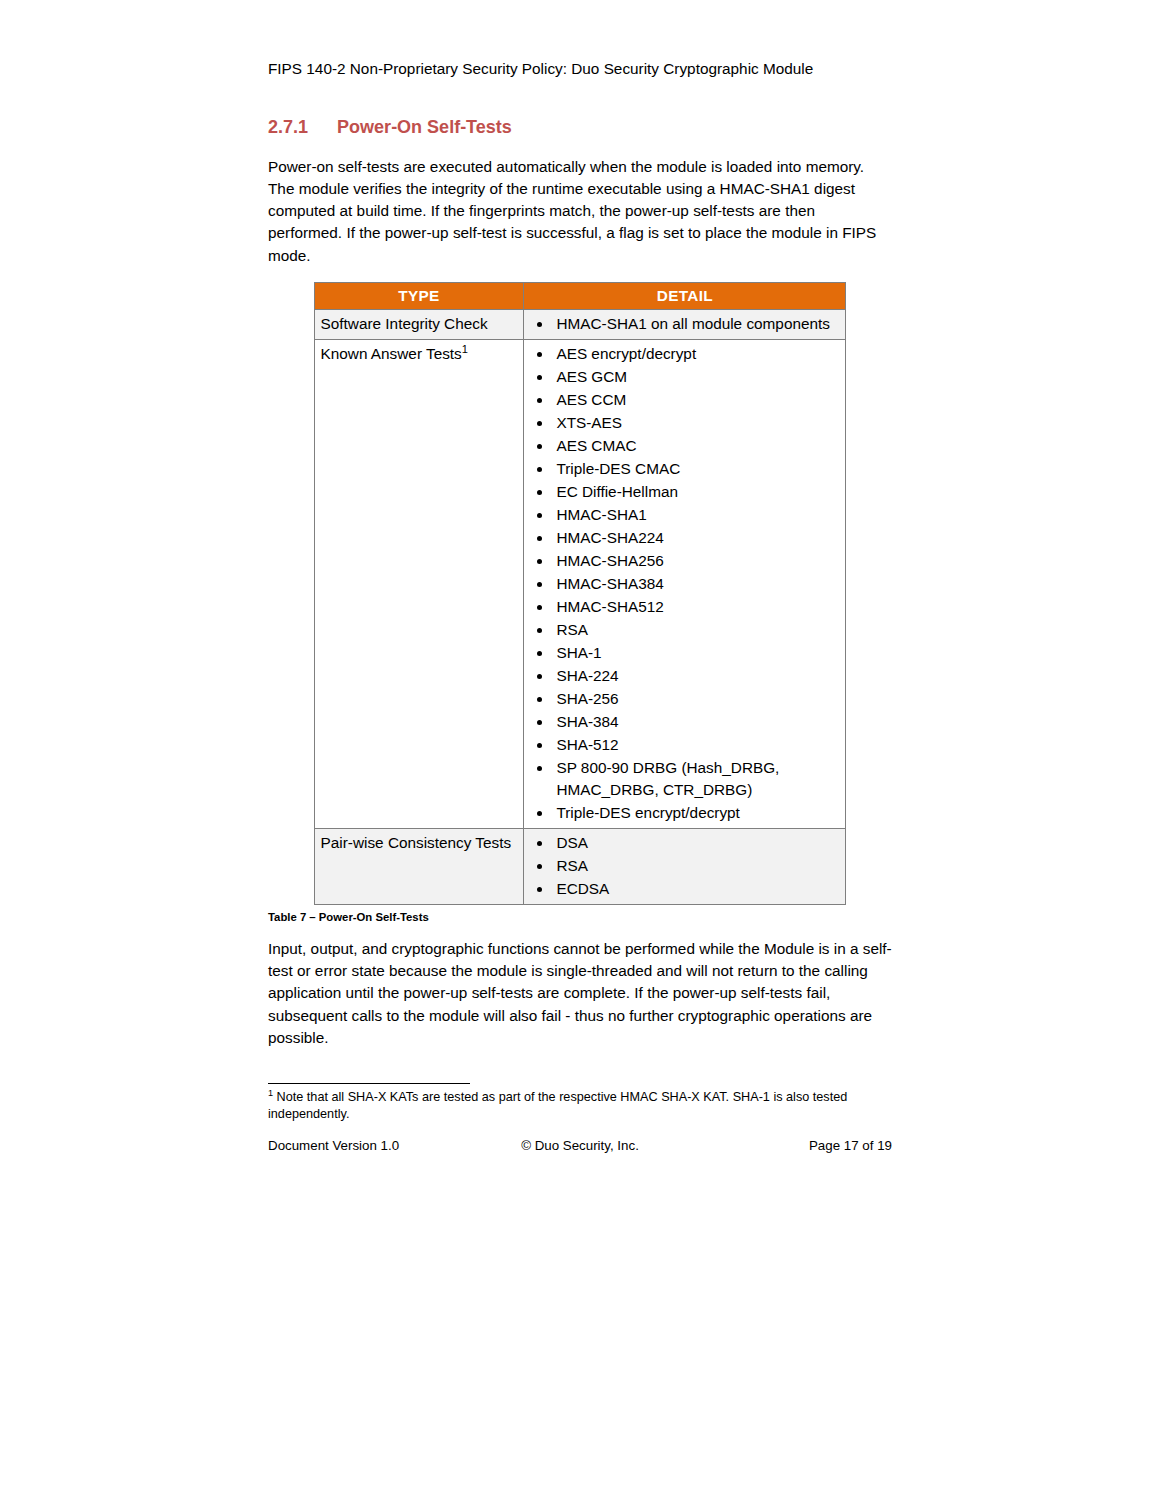FIPS 140-2 Non-Proprietary Security Policy: Duo Security Cryptographic Module
2.7.1 Power-On Self-Tests
Power-on self-tests are executed automatically when the module is loaded into memory. The module verifies the integrity of the runtime executable using a HMAC-SHA1 digest computed at build time. If the fingerprints match, the power-up self-tests are then performed. If the power-up self-test is successful, a flag is set to place the module in FIPS mode.
| TYPE | DETAIL |
| --- | --- |
| Software Integrity Check | HMAC-SHA1 on all module components |
| Known Answer Tests 1 | AES encrypt/decrypt AES GCM AES CCM XTS-AES AES CMAC Triple-DES CMAC EC Diffie-Hellman HMAC-SHA1 HMAC-SHA224 HMAC-SHA256 HMAC-SHA384 HMAC-SHA512 RSA SHA-1 SHA-224 SHA-256 SHA-384 SHA-512 SP 800-90 DRBG (Hash_DRBG, HMAC_DRBG, CTR_DRBG) Triple-DES encrypt/decrypt |
| Pair-wise Consistency Tests | DSA RSA ECDSA |
Table 7 – Power-On Self-Tests
Input, output, and cryptographic functions cannot be performed while the Module is in a self-test or error state because the module is single-threaded and will not return to the calling application until the power-up self-tests are complete. If the power-up self-tests fail, subsequent calls to the module will also fail - thus no further cryptographic operations are possible.
1 Note that all SHA-X KATs are tested as part of the respective HMAC SHA-X KAT. SHA-1 is also tested independently.
Document Version 1.0
© Duo Security, Inc.
Page 17 of 19